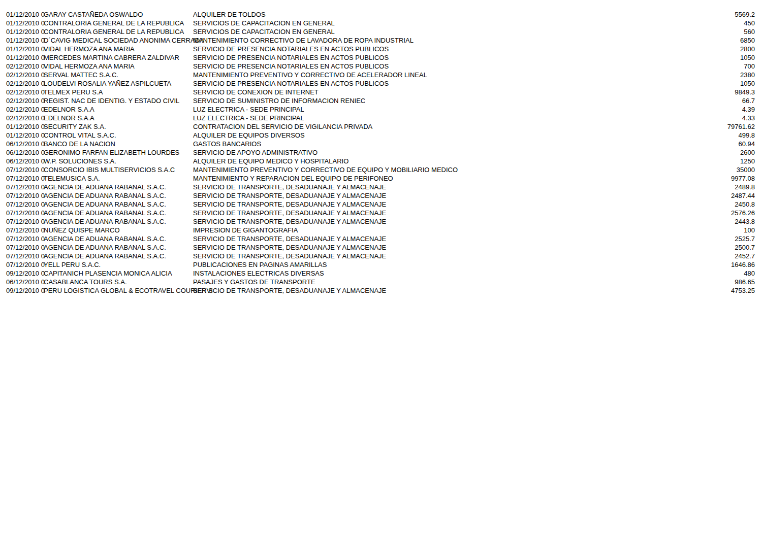| 01/12/2010 0 | GARAY CASTAÑEDA OSWALDO | ALQUILER DE TOLDOS | 5569.2 |
| 01/12/2010 0 | CONTRALORIA GENERAL DE LA REPUBLICA | SERVICIOS DE CAPACITACION EN GENERAL | 450 |
| 01/12/2010 0 | CONTRALORIA GENERAL DE LA REPUBLICA | SERVICIOS DE CAPACITACION EN GENERAL | 560 |
| 01/12/2010 0 | D´CAVIG MEDICAL SOCIEDAD ANONIMA CERRADA | MANTENIMIENTO CORRECTIVO DE LAVADORA DE ROPA INDUSTRIAL | 6850 |
| 01/12/2010 0 | VIDAL HERMOZA ANA MARIA | SERVICIO DE PRESENCIA NOTARIALES EN ACTOS PUBLICOS | 2800 |
| 01/12/2010 0 | MERCEDES MARTINA CABRERA ZALDIVAR | SERVICIO DE PRESENCIA NOTARIALES EN ACTOS PUBLICOS | 1050 |
| 02/12/2010 0 | VIDAL HERMOZA ANA MARIA | SERVICIO DE PRESENCIA NOTARIALES EN ACTOS PUBLICOS | 700 |
| 02/12/2010 0 | SERVAL MATTEC S.A.C. | MANTENIMIENTO PREVENTIVO Y CORRECTIVO DE ACELERADOR LINEAL | 2380 |
| 02/12/2010 0 | LOUDELVI ROSALIA YAÑEZ ASPILCUETA | SERVICIO DE PRESENCIA NOTARIALES EN ACTOS PUBLICOS | 1050 |
| 02/12/2010 0 | TELMEX PERU S.A | SERVICIO DE CONEXION DE INTERNET | 9849.3 |
| 02/12/2010 0 | REGIST. NAC DE IDENTIG. Y ESTADO CIVIL | SERVICIO DE SUMINISTRO DE INFORMACION RENIEC | 66.7 |
| 02/12/2010 0 | EDELNOR S.A.A | LUZ ELECTRICA - SEDE PRINCIPAL | 4.39 |
| 02/12/2010 0 | EDELNOR S.A.A | LUZ ELECTRICA - SEDE PRINCIPAL | 4.33 |
| 01/12/2010 0 | SECURITY ZAK S.A. | CONTRATACION DEL SERVICIO DE VIGILANCIA PRIVADA | 79761.62 |
| 01/12/2010 0 | CONTROL VITAL S.A.C. | ALQUILER DE EQUIPOS DIVERSOS | 499.8 |
| 06/12/2010 0 | BANCO DE LA NACION | GASTOS BANCARIOS | 60.94 |
| 06/12/2010 0 | GERONIMO FARFAN ELIZABETH LOURDES | SERVICIO DE APOYO ADMINISTRATIVO | 2600 |
| 06/12/2010 0 | W.P. SOLUCIONES S.A. | ALQUILER DE EQUIPO MEDICO Y HOSPITALARIO | 1250 |
| 07/12/2010 0 | CONSORCIO IBIS MULTISERVICIOS S.A.C | MANTENIMIENTO PREVENTIVO Y CORRECTIVO DE EQUIPO Y MOBILIARIO MEDICO | 35000 |
| 07/12/2010 0 | TELEMUSICA S.A. | MANTENIMIENTO Y REPARACION DEL EQUIPO DE PERIFONEO | 9977.08 |
| 07/12/2010 0 | AGENCIA DE ADUANA RABANAL S.A.C. | SERVICIO DE TRANSPORTE, DESADUANAJE Y ALMACENAJE | 2489.8 |
| 07/12/2010 0 | AGENCIA DE ADUANA RABANAL S.A.C. | SERVICIO DE TRANSPORTE, DESADUANAJE Y ALMACENAJE | 2487.44 |
| 07/12/2010 0 | AGENCIA DE ADUANA RABANAL S.A.C. | SERVICIO DE TRANSPORTE, DESADUANAJE Y ALMACENAJE | 2450.8 |
| 07/12/2010 0 | AGENCIA DE ADUANA RABANAL S.A.C. | SERVICIO DE TRANSPORTE, DESADUANAJE Y ALMACENAJE | 2576.26 |
| 07/12/2010 0 | AGENCIA DE ADUANA RABANAL S.A.C. | SERVICIO DE TRANSPORTE, DESADUANAJE Y ALMACENAJE | 2443.8 |
| 07/12/2010 0 | NUÑEZ QUISPE MARCO | IMPRESION DE GIGANTOGRAFIA | 100 |
| 07/12/2010 0 | AGENCIA DE ADUANA RABANAL S.A.C. | SERVICIO DE TRANSPORTE, DESADUANAJE Y ALMACENAJE | 2525.7 |
| 07/12/2010 0 | AGENCIA DE ADUANA RABANAL S.A.C. | SERVICIO DE TRANSPORTE, DESADUANAJE Y ALMACENAJE | 2500.7 |
| 07/12/2010 0 | AGENCIA DE ADUANA RABANAL S.A.C. | SERVICIO DE TRANSPORTE, DESADUANAJE Y ALMACENAJE | 2452.7 |
| 07/12/2010 0 | YELL PERU S.A.C. | PUBLICACIONES EN PAGINAS AMARILLAS | 1646.86 |
| 09/12/2010 0 | CAPITANICH PLASENCIA MONICA ALICIA | INSTALACIONES ELECTRICAS DIVERSAS | 480 |
| 06/12/2010 0 | CASABLANCA TOURS S.A. | PASAJES Y GASTOS DE TRANSPORTE | 986.65 |
| 09/12/2010 0 | PERU LOGISTICA GLOBAL & ECOTRAVEL COURIER S | SERVICIO DE TRANSPORTE, DESADUANAJE Y ALMACENAJE | 4753.25 |